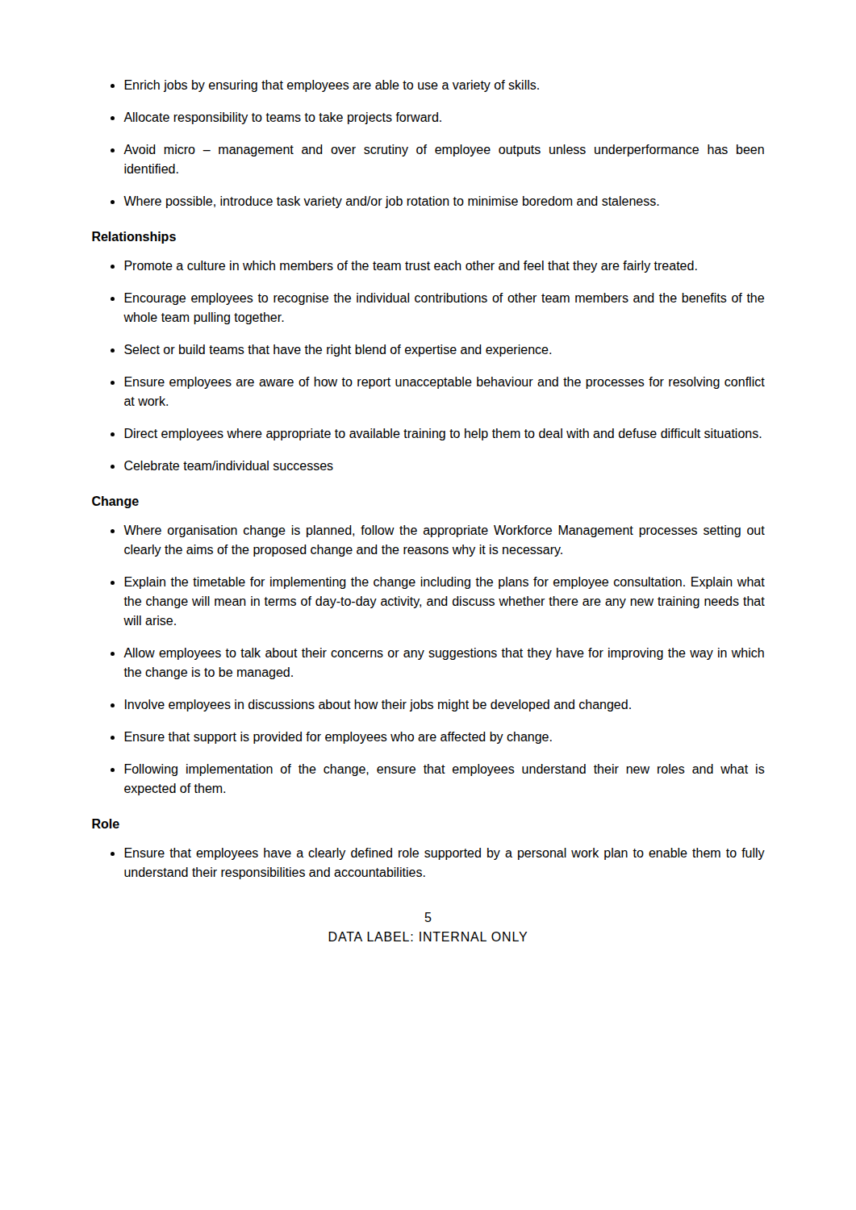Enrich jobs by ensuring that employees are able to use a variety of skills.
Allocate responsibility to teams to take projects forward.
Avoid micro – management and over scrutiny of employee outputs unless underperformance has been identified.
Where possible, introduce task variety and/or job rotation to minimise boredom and staleness.
Relationships
Promote a culture in which members of the team trust each other and feel that they are fairly treated.
Encourage employees to recognise the individual contributions of other team members and the benefits of the whole team pulling together.
Select or build teams that have the right blend of expertise and experience.
Ensure employees are aware of how to report unacceptable behaviour and the processes for resolving conflict at work.
Direct employees where appropriate to available training to help them to deal with and defuse difficult situations.
Celebrate team/individual successes
Change
Where organisation change is planned, follow the appropriate Workforce Management processes setting out clearly the aims of the proposed change and the reasons why it is necessary.
Explain the timetable for implementing the change including the plans for employee consultation. Explain what the change will mean in terms of day-to-day activity, and discuss whether there are any new training needs that will arise.
Allow employees to talk about their concerns or any suggestions that they have for improving the way in which the change is to be managed.
Involve employees in discussions about how their jobs might be developed and changed.
Ensure that support is provided for employees who are affected by change.
Following implementation of the change, ensure that employees understand their new roles and what is expected of them.
Role
Ensure that employees have a clearly defined role supported by a personal work plan to enable them to fully understand their responsibilities and accountabilities.
5
DATA LABEL: INTERNAL ONLY